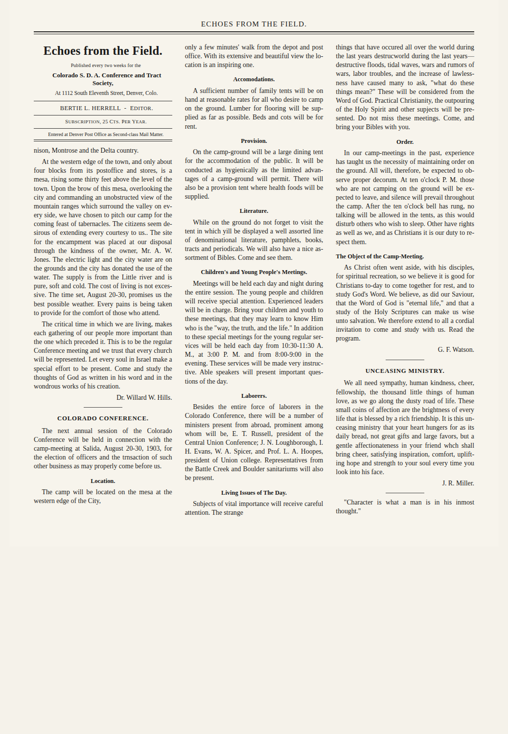ECHOES FROM THE FIELD.
Echoes from the Field.
Published every two weeks for the
Colorado S. D. A. Conference and Tract Society,
At 1112 South Eleventh Street, Denver, Colo.
BERTIE L. HERRELL - EDITOR.
SUBSCRIPTION, 25 CTS. PER YEAR.
Entered at Denver Post Office as Second-class Mail Matter.
nison, Montrose and the Delta country.
At the western edge of the town, and only about four blocks from its postoffice and stores, is a mesa, rising some thirty feet above the level of the town. Upon the brow of this mesa, overlooking the city and commanding an unobstructed view of the mountain ranges which surround the valley on every side, we have chosen to pitch our camp for the coming feast of tabernacles. The citizens seem desirous of extending every courtesy to us.. The site for the encampment was placed at our disposal through the kindness of the owner, Mr. A. W. Jones. The electric light and the city water are on the grounds and the city has donated the use of the water. The supply is from the Little river and is pure, soft and cold. The cost of living is not excessive. The time set, August 20-30, promises us the best possible weather. Every pains is being taken to provide for the comfort of those who attend.
The critical time in which we are living, makes each gathering of our people more important than the one which preceded it. This is to be the regular Conference meeting and we trust that every church will be represented. Let every soul in Israel make a special effort to be present. Come and study the thoughts of God as written in his word and in the wondrous works of his creation.
Dr. Willard W. Hills.
COLORADO CONFERENCE.
The next annual session of the Colorado Conference will be held in connection with the camp-meeting at Salida, August 20-30, 1903, for the election of officers and the trnsaction of such other business as may properly come before us.
Location.
The camp will be located on the mesa at the western edge of the City,
only a few minutes' walk from the depot and post office. With its extensive and beautiful view the location is an inspiring one.
Accomodations.
A sufficient number of family tents will be on hand at reasonable rates for all who desire to camp on the ground. Lumber for flooring will be supplied as far as possible. Beds and cots will be for rent.
Provision.
On the camp-ground will be a large dining tent for the accommodation of the public. It will be conducted as hygienically as the limited advantages of a camp-ground will permit. There will also be a provision tent where health foods will be supplied.
Literature.
While on the ground do not forget to visit the tent in which yill be displayed a well assorted line of denominational literature, pamphlets, books, tracts and periodicals. We will also have a nice assortment of Bibles. Come and see them.
Children's and Young People's Meetings.
Meetings will be held each day and night during the entire session. The young people and children will receive special attention. Experienced leaders will be in charge. Bring your children and youth to these meetings, that they may learn to know Him who is the "way, the truth, and the life." In addition to these special meetings for the young regular services will be held each day from 10:30-11:30 A. M., at 3:00 P. M. and from 8:00-9:00 in the evening. These services will be made very instructive. Able speakers will present important questions of the day.
Laborers.
Besides the entire force of laborers in the Colorado Conference, there will be a number of ministers present from abroad, prominent among whom will be, E. T. Russell, president of the Central Union Conference; J. N. Loughborough, I. H. Evans, W. A. Spicer, and Prof. L. A. Hoopes, president of Union college. Representatives from the Battle Creek and Boulder sanitariums will also be present.
Living Issues of The Day.
Subjects of vital importance will receive careful attention. The strange
things that have occured all over the world during the last years destrucworld during the last years—destructive floods, tidal waves, wars and rumors of wars, labor troubles, and the increase of lawlessness have caused many to ask, "what do these things mean?" These will be considered from the Word of God. Practical Christianity, the outpouring of the Holy Spirit and other supjects will be presented. Do not miss these meetings. Come, and bring your Bibles with you.
Order.
In our camp-meetings in the past, experience has taught us the necessity of maintaining order on the ground. All will, therefore, be expected to observe proper decorum. At ten o'clock P. M. those who are not camping on the ground will be expected to leave, and silence will prevail throughout the camp. After the ten o'clock bell has rung, no talking will be allowed in the tents, as this would disturb others who wish to sleep. Other have rights as well as we, and as Christians it is our duty to respect them.
The Object of the Camp-Meeting.
As Christ often went aside, with his disciples, for spiritual recreation, so we believe it is good for Christians to-day to come together for rest, and to study God's Word. We believe, as did our Saviour, that the Word of God is "eternal life," and that a study of the Holy Scriptures can make us wise unto salvation. We therefore extend to all a cordial invitation to come and study with us. Read the program.
G. F. Watson.
UNCEASING MINISTRY.
We all need sympathy, human kindness, cheer, fellowship, the thousand little things of human love, as we go along the dusty road of life. These small coins of affection are the brightness of every life that is blessed by a rich friendship. It is this unceasing ministry that your heart hungers for as its daily bread, not great gifts and large favors, but a gentle affectionateness in your friend whch shall bring cheer, satisfying inspiration, comfort, uplifting hope and strength to your soul every time you look into his face.
J. R. Miller.
"Character is what a man is in his inmost thought."